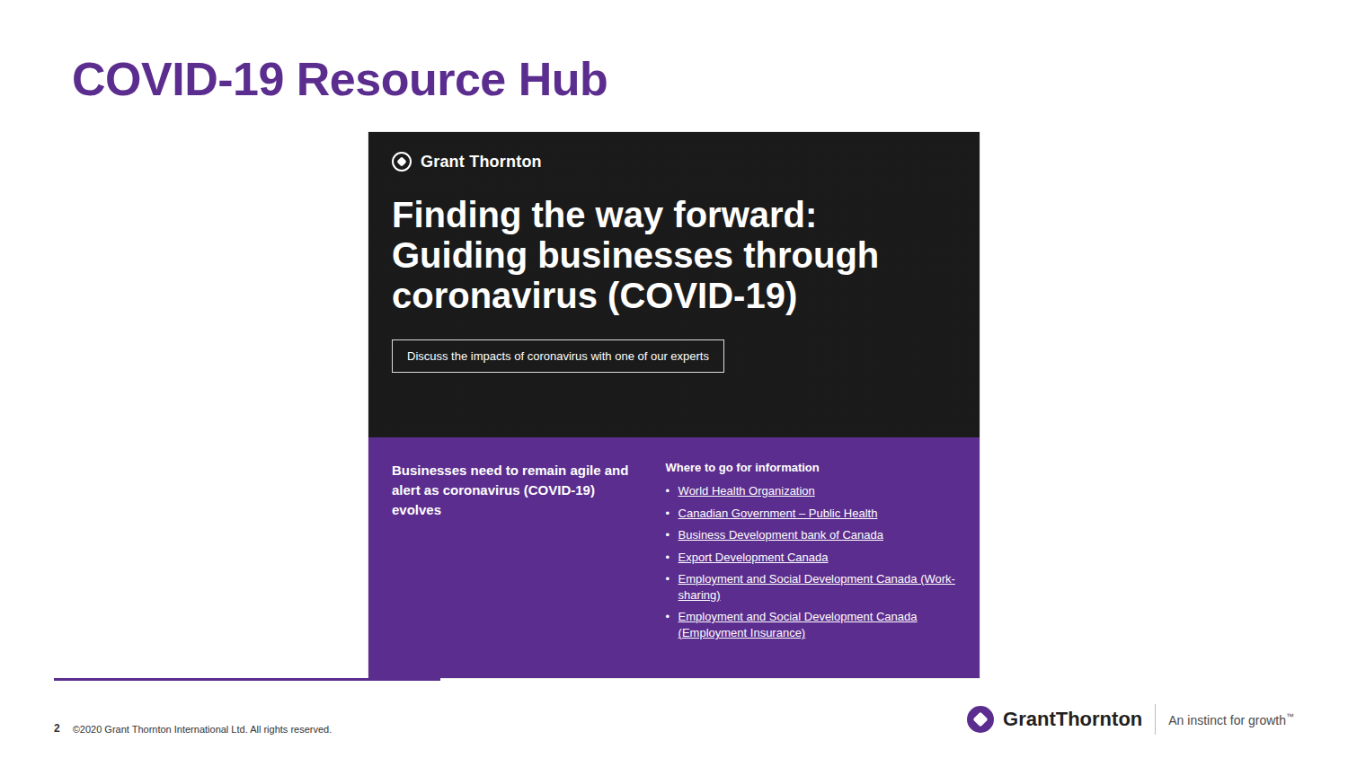COVID-19 Resource Hub
Grant Thornton
Finding the way forward:
Guiding businesses through coronavirus (COVID-19)
Discuss the impacts of coronavirus with one of our experts
Businesses need to remain agile and alert as coronavirus (COVID-19) evolves
Where to go for information
World Health Organization
Canadian Government – Public Health
Business Development bank of Canada
Export Development Canada
Employment and Social Development Canada (Work-sharing)
Employment and Social Development Canada (Employment Insurance)
2 ©2020 Grant Thornton International Ltd. All rights reserved.
GrantThornton
An instinct for growth™